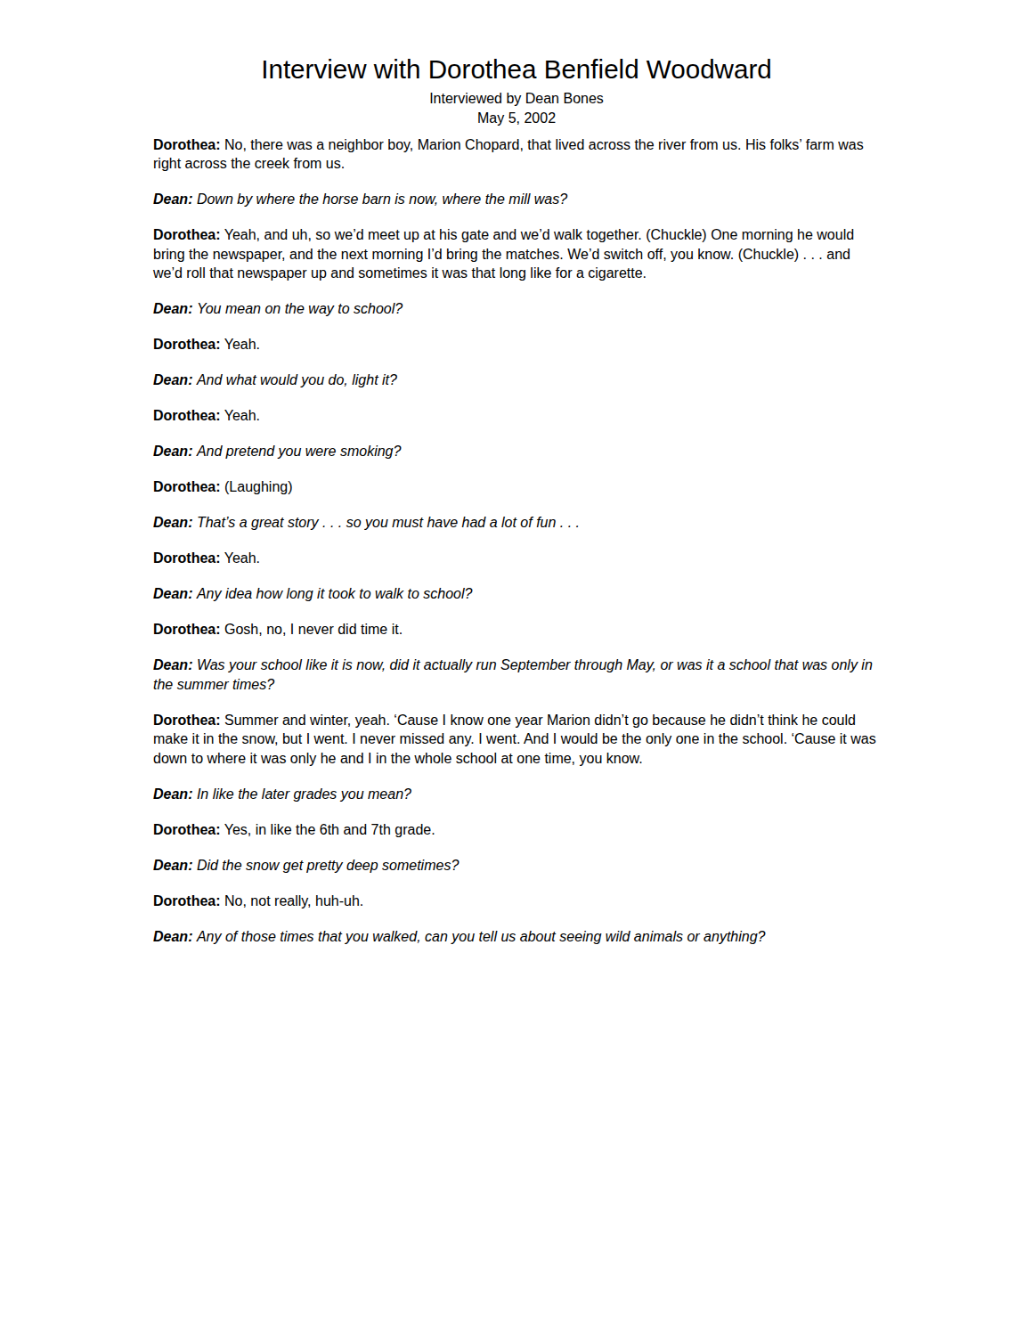Interview with Dorothea Benfield Woodward
Interviewed by Dean Bones
May 5, 2002
Dorothea: No, there was a neighbor boy, Marion Chopard, that lived across the river from us. His folks’ farm was right across the creek from us.
Dean: Down by where the horse barn is now, where the mill was?
Dorothea: Yeah, and uh, so we’d meet up at his gate and we’d walk together. (Chuckle) One morning he would bring the newspaper, and the next morning I’d bring the matches. We’d switch off, you know. (Chuckle) . . . and we’d roll that newspaper up and sometimes it was that long like for a cigarette.
Dean: You mean on the way to school?
Dorothea: Yeah.
Dean: And what would you do, light it?
Dorothea: Yeah.
Dean: And pretend you were smoking?
Dorothea: (Laughing)
Dean: That’s a great story . . . so you must have had a lot of fun . . .
Dorothea: Yeah.
Dean: Any idea how long it took to walk to school?
Dorothea: Gosh, no, I never did time it.
Dean: Was your school like it is now, did it actually run September through May, or was it a school that was only in the summer times?
Dorothea: Summer and winter, yeah. ‘Cause I know one year Marion didn’t go because he didn’t think he could make it in the snow, but I went. I never missed any. I went. And I would be the only one in the school. ‘Cause it was down to where it was only he and I in the whole school at one time, you know.
Dean: In like the later grades you mean?
Dorothea: Yes, in like the 6th and 7th grade.
Dean: Did the snow get pretty deep sometimes?
Dorothea: No, not really, huh-uh.
Dean: Any of those times that you walked, can you tell us about seeing wild animals or anything?